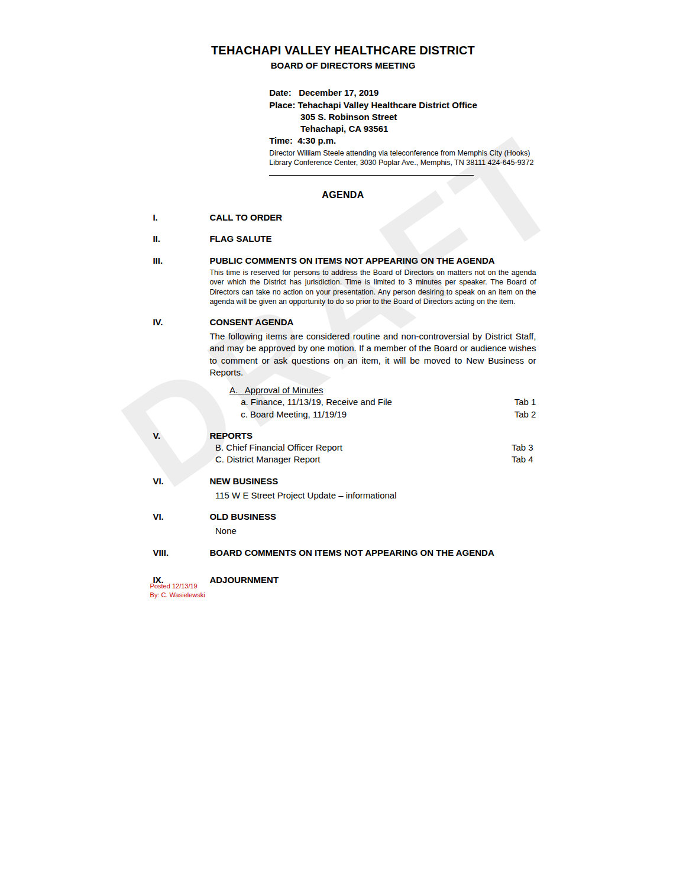DRAFT
TEHACHAPI VALLEY HEALTHCARE DISTRICT
BOARD OF DIRECTORS MEETING
Date: December 17, 2019
Place: Tehachapi Valley Healthcare District Office
305 S. Robinson Street
Tehachapi, CA 93561
Time: 4:30 p.m.
Director William Steele attending via teleconference from Memphis City (Hooks)
Library Conference Center, 3030 Poplar Ave., Memphis, TN 38111 424-645-9372
AGENDA
I.
CALL TO ORDER
II.
FLAG SALUTE
III.
PUBLIC COMMENTS ON ITEMS NOT APPEARING ON THE AGENDA
This time is reserved for persons to address the Board of Directors on matters not on the agenda over which the District has jurisdiction. Time is limited to 3 minutes per speaker. The Board of Directors can take no action on your presentation. Any person desiring to speak on an item on the agenda will be given an opportunity to do so prior to the Board of Directors acting on the item.
IV.
CONSENT AGENDA
The following items are considered routine and non-controversial by District Staff, and may be approved by one motion. If a member of the Board or audience wishes to comment or ask questions on an item, it will be moved to New Business or Reports.
A. Approval of Minutes
a. Finance, 11/13/19, Receive and File Tab 1
c. Board Meeting, 11/19/19 Tab 2
V.
REPORTS
B. Chief Financial Officer Report Tab 3
C. District Manager Report Tab 4
VI.
NEW BUSINESS
115 W E Street Project Update – informational
VI.
OLD BUSINESS
None
VIII.
BOARD COMMENTS ON ITEMS NOT APPEARING ON THE AGENDA
IX.
ADJOURNMENT
Posted 12/13/19
By: C. Wasielewski